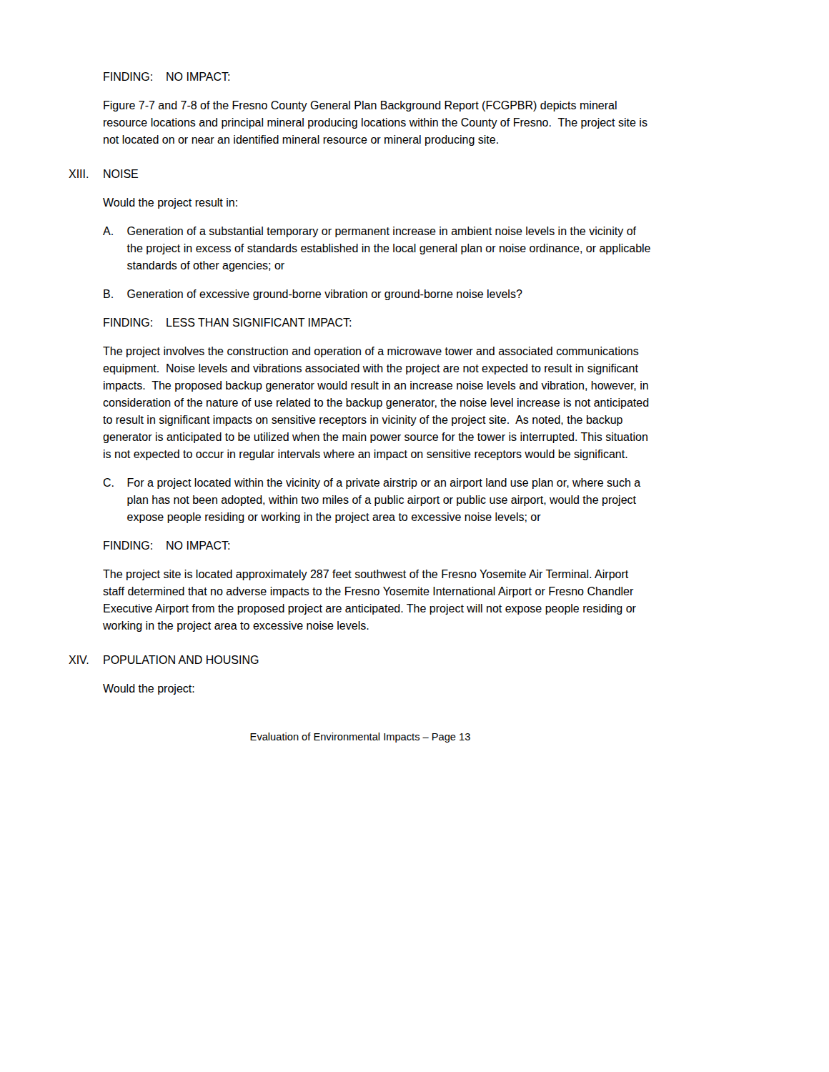FINDING: NO IMPACT:
Figure 7-7 and 7-8 of the Fresno County General Plan Background Report (FCGPBR) depicts mineral resource locations and principal mineral producing locations within the County of Fresno. The project site is not located on or near an identified mineral resource or mineral producing site.
XIII. NOISE
Would the project result in:
A. Generation of a substantial temporary or permanent increase in ambient noise levels in the vicinity of the project in excess of standards established in the local general plan or noise ordinance, or applicable standards of other agencies; or
B. Generation of excessive ground-borne vibration or ground-borne noise levels?
FINDING: LESS THAN SIGNIFICANT IMPACT:
The project involves the construction and operation of a microwave tower and associated communications equipment. Noise levels and vibrations associated with the project are not expected to result in significant impacts. The proposed backup generator would result in an increase noise levels and vibration, however, in consideration of the nature of use related to the backup generator, the noise level increase is not anticipated to result in significant impacts on sensitive receptors in vicinity of the project site. As noted, the backup generator is anticipated to be utilized when the main power source for the tower is interrupted. This situation is not expected to occur in regular intervals where an impact on sensitive receptors would be significant.
C. For a project located within the vicinity of a private airstrip or an airport land use plan or, where such a plan has not been adopted, within two miles of a public airport or public use airport, would the project expose people residing or working in the project area to excessive noise levels; or
FINDING: NO IMPACT:
The project site is located approximately 287 feet southwest of the Fresno Yosemite Air Terminal. Airport staff determined that no adverse impacts to the Fresno Yosemite International Airport or Fresno Chandler Executive Airport from the proposed project are anticipated. The project will not expose people residing or working in the project area to excessive noise levels.
XIV. POPULATION AND HOUSING
Would the project:
Evaluation of Environmental Impacts – Page 13